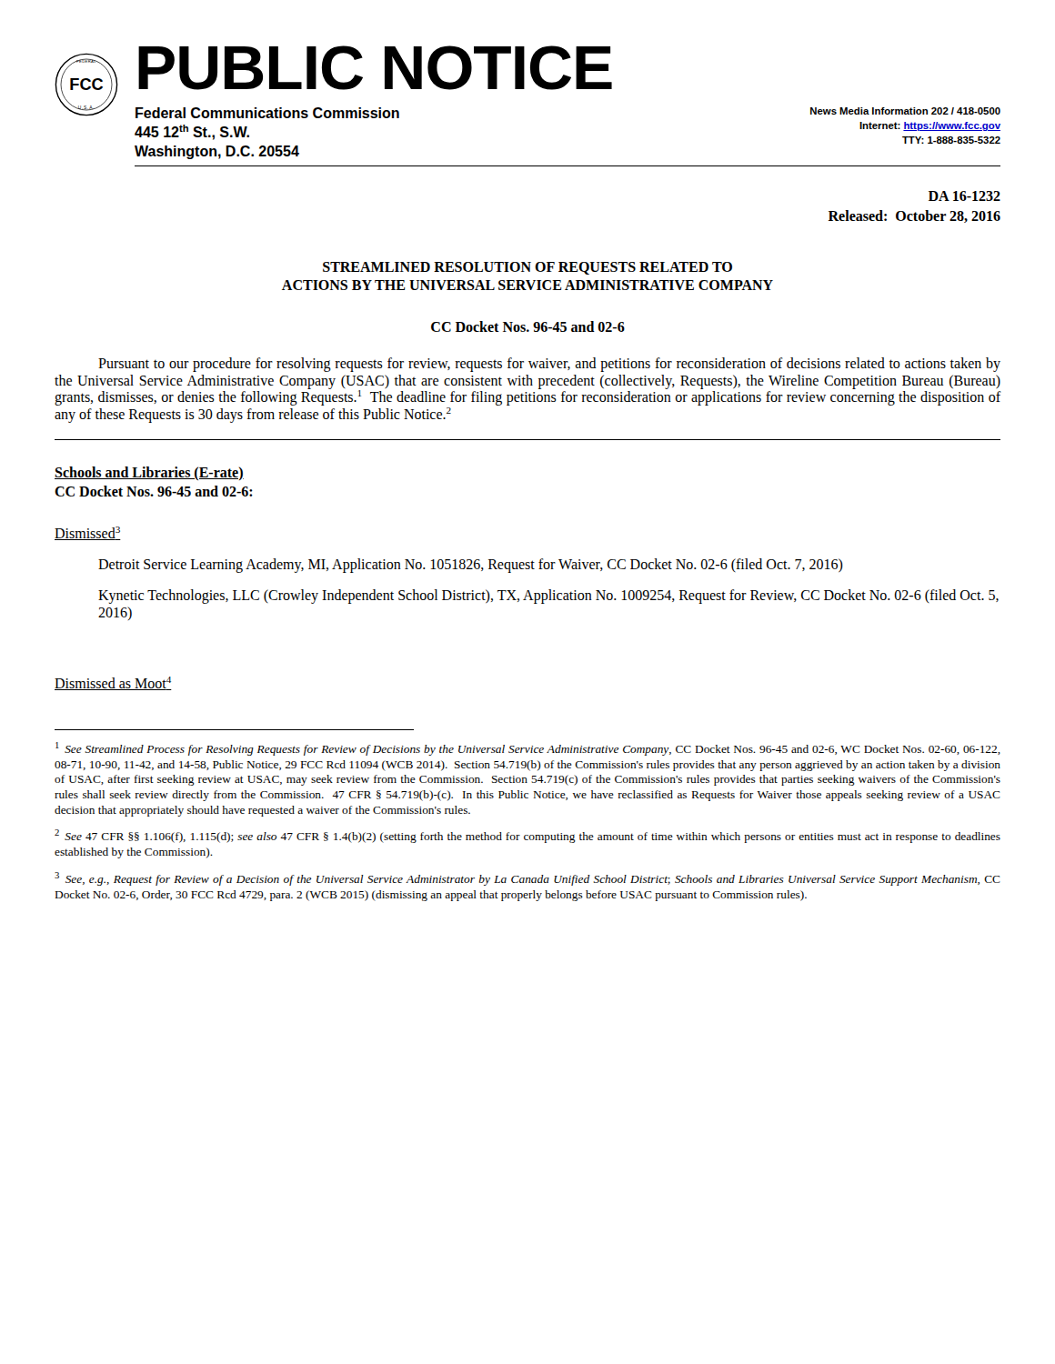FCC U.S.A. FEDERAL
PUBLIC NOTICE
Federal Communications Commission
445 12th St., S.W.
Washington, D.C. 20554
News Media Information 202 / 418-0500
Internet: https://www.fcc.gov
TTY: 1-888-835-5322
DA 16-1232
Released: October 28, 2016
Streamlined Resolution of Requests Related to
Actions by the Universal Service Administrative Company
CC Docket Nos. 96-45 and 02-6
Pursuant to our procedure for resolving requests for review, requests for waiver, and petitions for reconsideration of decisions related to actions taken by the Universal Service Administrative Company (USAC) that are consistent with precedent (collectively, Requests), the Wireline Competition Bureau (Bureau) grants, dismisses, or denies the following Requests.1 The deadline for filing petitions for reconsideration or applications for review concerning the disposition of any of these Requests is 30 days from release of this Public Notice.2
Schools and Libraries (E-rate)
CC Docket Nos. 96-45 and 02-6:
Dismissed3
Detroit Service Learning Academy, MI, Application No. 1051826, Request for Waiver, CC Docket No. 02-6 (filed Oct. 7, 2016)
Kynetic Technologies, LLC (Crowley Independent School District), TX, Application No. 1009254, Request for Review, CC Docket No. 02-6 (filed Oct. 5, 2016)
Dismissed as Moot4
1 See Streamlined Process for Resolving Requests for Review of Decisions by the Universal Service Administrative Company, CC Docket Nos. 96-45 and 02-6, WC Docket Nos. 02-60, 06-122, 08-71, 10-90, 11-42, and 14-58, Public Notice, 29 FCC Rcd 11094 (WCB 2014). Section 54.719(b) of the Commission's rules provides that any person aggrieved by an action taken by a division of USAC, after first seeking review at USAC, may seek review from the Commission. Section 54.719(c) of the Commission's rules provides that parties seeking waivers of the Commission's rules shall seek review directly from the Commission. 47 CFR § 54.719(b)-(c). In this Public Notice, we have reclassified as Requests for Waiver those appeals seeking review of a USAC decision that appropriately should have requested a waiver of the Commission's rules.
2 See 47 CFR §§ 1.106(f), 1.115(d); see also 47 CFR § 1.4(b)(2) (setting forth the method for computing the amount of time within which persons or entities must act in response to deadlines established by the Commission).
3 See, e.g., Request for Review of a Decision of the Universal Service Administrator by La Canada Unified School District; Schools and Libraries Universal Service Support Mechanism, CC Docket No. 02-6, Order, 30 FCC Rcd 4729, para. 2 (WCB 2015) (dismissing an appeal that properly belongs before USAC pursuant to Commission rules).